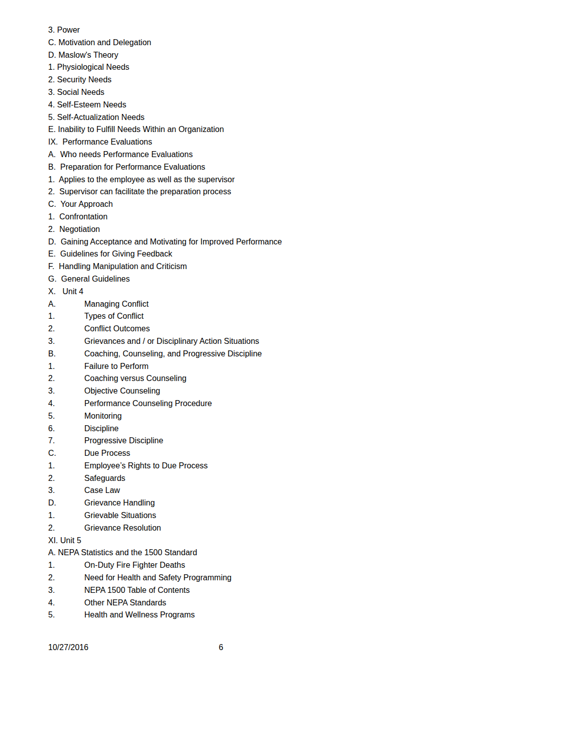3. Power
C. Motivation and Delegation
D. Maslow's Theory
1. Physiological Needs
2. Security Needs
3. Social Needs
4. Self-Esteem Needs
5. Self-Actualization Needs
E. Inability to Fulfill Needs Within an Organization
IX. Performance Evaluations
A. Who needs Performance Evaluations
B. Preparation for Performance Evaluations
1. Applies to the employee as well as the supervisor
2. Supervisor can facilitate the preparation process
C. Your Approach
1. Confrontation
2. Negotiation
D. Gaining Acceptance and Motivating for Improved Performance
E. Guidelines for Giving Feedback
F. Handling Manipulation and Criticism
G. General Guidelines
X. Unit 4
A. Managing Conflict
1. Types of Conflict
2. Conflict Outcomes
3. Grievances and / or Disciplinary Action Situations
B. Coaching, Counseling, and Progressive Discipline
1. Failure to Perform
2. Coaching versus Counseling
3. Objective Counseling
4. Performance Counseling Procedure
5. Monitoring
6. Discipline
7. Progressive Discipline
C. Due Process
1. Employee’s Rights to Due Process
2. Safeguards
3. Case Law
D. Grievance Handling
1. Grievable Situations
2. Grievance Resolution
XI. Unit 5
A. NEPA Statistics and the 1500 Standard
1. On-Duty Fire Fighter Deaths
2. Need for Health and Safety Programming
3. NEPA 1500 Table of Contents
4. Other NEPA Standards
5. Health and Wellness Programs
10/27/2016 6